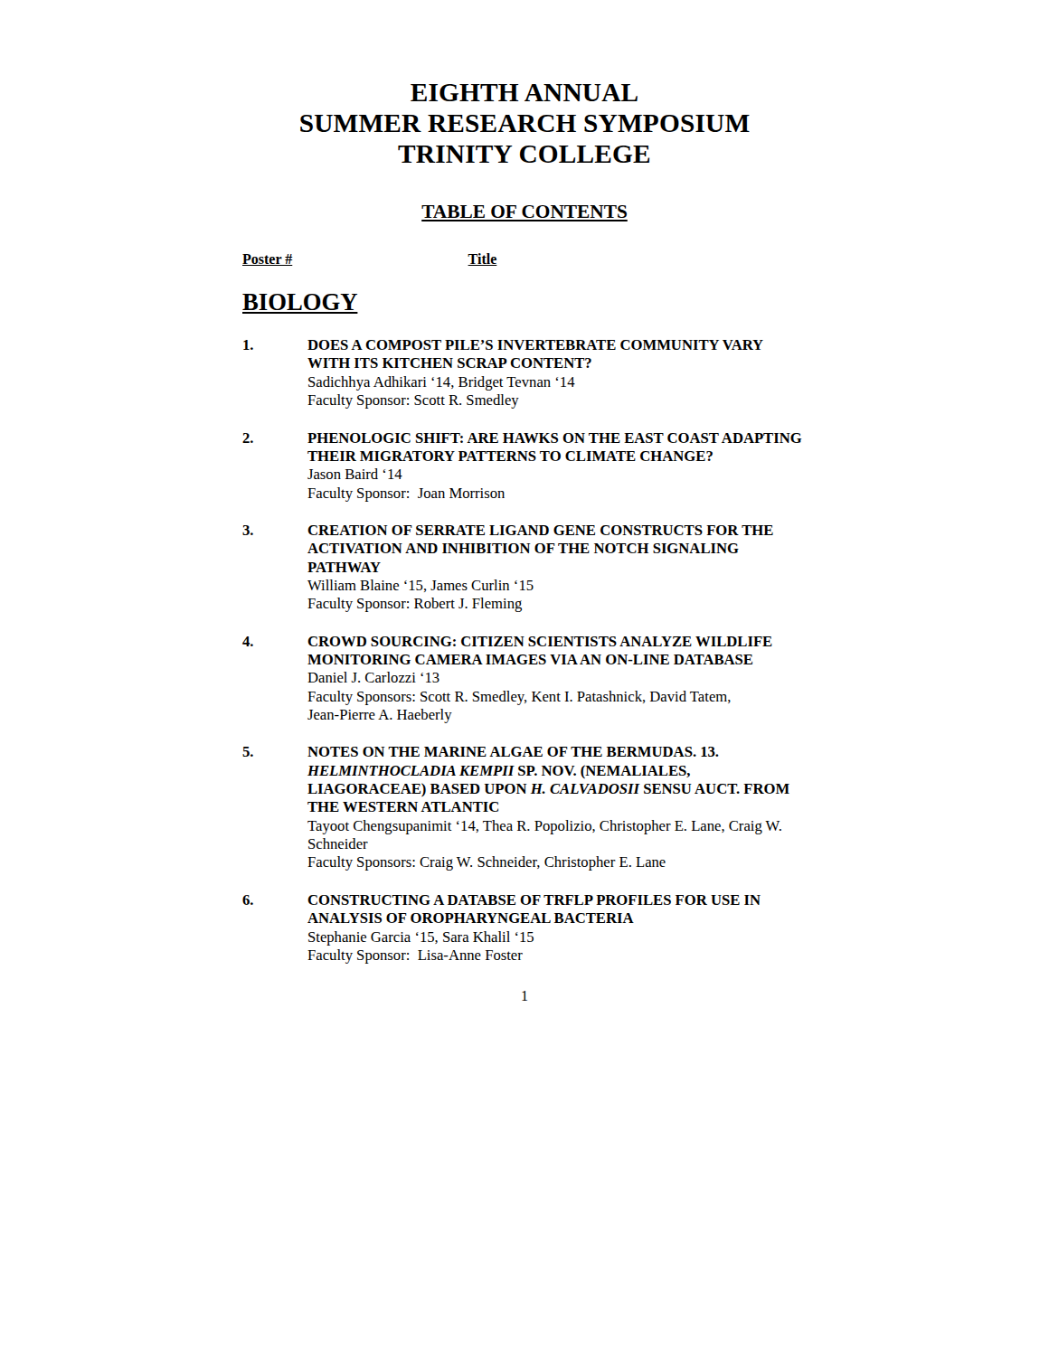EIGHTH ANNUAL
SUMMER RESEARCH SYMPOSIUM
TRINITY COLLEGE
TABLE OF CONTENTS
Poster #Title
BIOLOGY
1.
DOES A COMPOST PILE’S INVERTEBRATE COMMUNITY VARY WITH ITS KITCHEN SCRAP CONTENT?
Sadichhya Adhikari ‘14, Bridget Tevnan ‘14
Faculty Sponsor: Scott R. Smedley
2.
PHENOLOGIC SHIFT: ARE HAWKS ON THE EAST COAST ADAPTING THEIR MIGRATORY PATTERNS TO CLIMATE CHANGE?
Jason Baird ‘14
Faculty Sponsor: Joan Morrison
3.
CREATION OF SERRATE LIGAND GENE CONSTRUCTS FOR THE ACTIVATION AND INHIBITION OF THE NOTCH SIGNALING PATHWAY
William Blaine ‘15, James Curlin ‘15
Faculty Sponsor: Robert J. Fleming
4.
CROWD SOURCING: CITIZEN SCIENTISTS ANALYZE WILDLIFE MONITORING CAMERA IMAGES VIA AN ON-LINE DATABASE
Daniel J. Carlozzi ‘13
Faculty Sponsors: Scott R. Smedley, Kent I. Patashnick, David Tatem,
Jean-Pierre A. Haeberly
5.
NOTES ON THE MARINE ALGAE OF THE BERMUDAS. 13. HELMINTHOCLADIA KEMPII SP. NOV. (NEMALIALES, LIAGORACEAE) BASED UPON H. CALVADOSII SENSU AUCT. FROM THE WESTERN ATLANTIC
Tayoot Chengsupanimit ‘14, Thea R. Popolizio, Christopher E. Lane, Craig W. Schneider
Faculty Sponsors: Craig W. Schneider, Christopher E. Lane
6.
CONSTRUCTING A DATABSE OF TRFLP PROFILES FOR USE IN ANALYSIS OF OROPHARYNGEAL BACTERIA
Stephanie Garcia ‘15, Sara Khalil ‘15
Faculty Sponsor: Lisa-Anne Foster
1